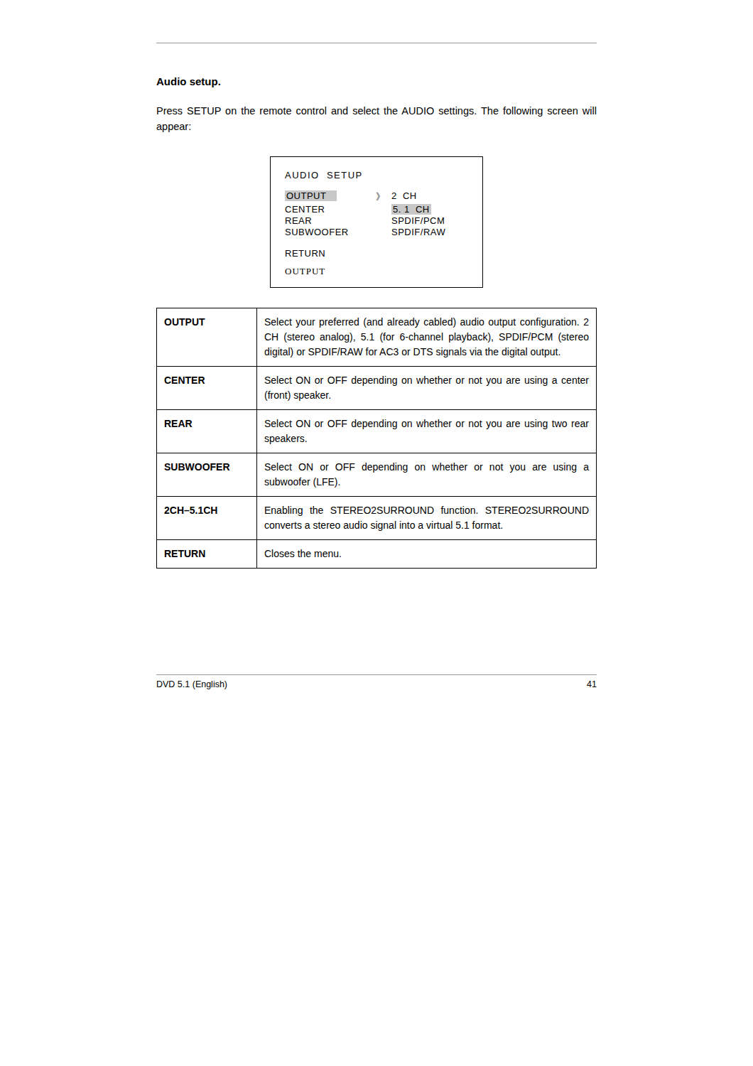Audio setup.
Press SETUP on the remote control and select the AUDIO settings. The following screen will appear:
AUDIO SETUP
| OUTPUT | 》 | 2 CH |
| CENTER | | 5. 1 CH |
| REAR | | SPDIF/PCM |
| SUBWOOFER | | SPDIF/RAW |
RETURN
OUTPUT
| OUTPUT | Select your preferred (and already cabled) audio output configuration. 2 CH (stereo analog), 5.1 (for 6-channel playback), SPDIF/PCM (stereo digital) or SPDIF/RAW for AC3 or DTS signals via the digital output. |
| CENTER | Select ON or OFF depending on whether or not you are using a center (front) speaker. |
| REAR | Select ON or OFF depending on whether or not you are using two rear speakers. |
| SUBWOOFER | Select ON or OFF depending on whether or not you are using a subwoofer (LFE). |
| 2CH–5.1CH | Enabling the STEREO2SURROUND function. STEREO2SURROUND converts a stereo audio signal into a virtual 5.1 format. |
| RETURN | Closes the menu. |
DVD 5.1 (English) 41